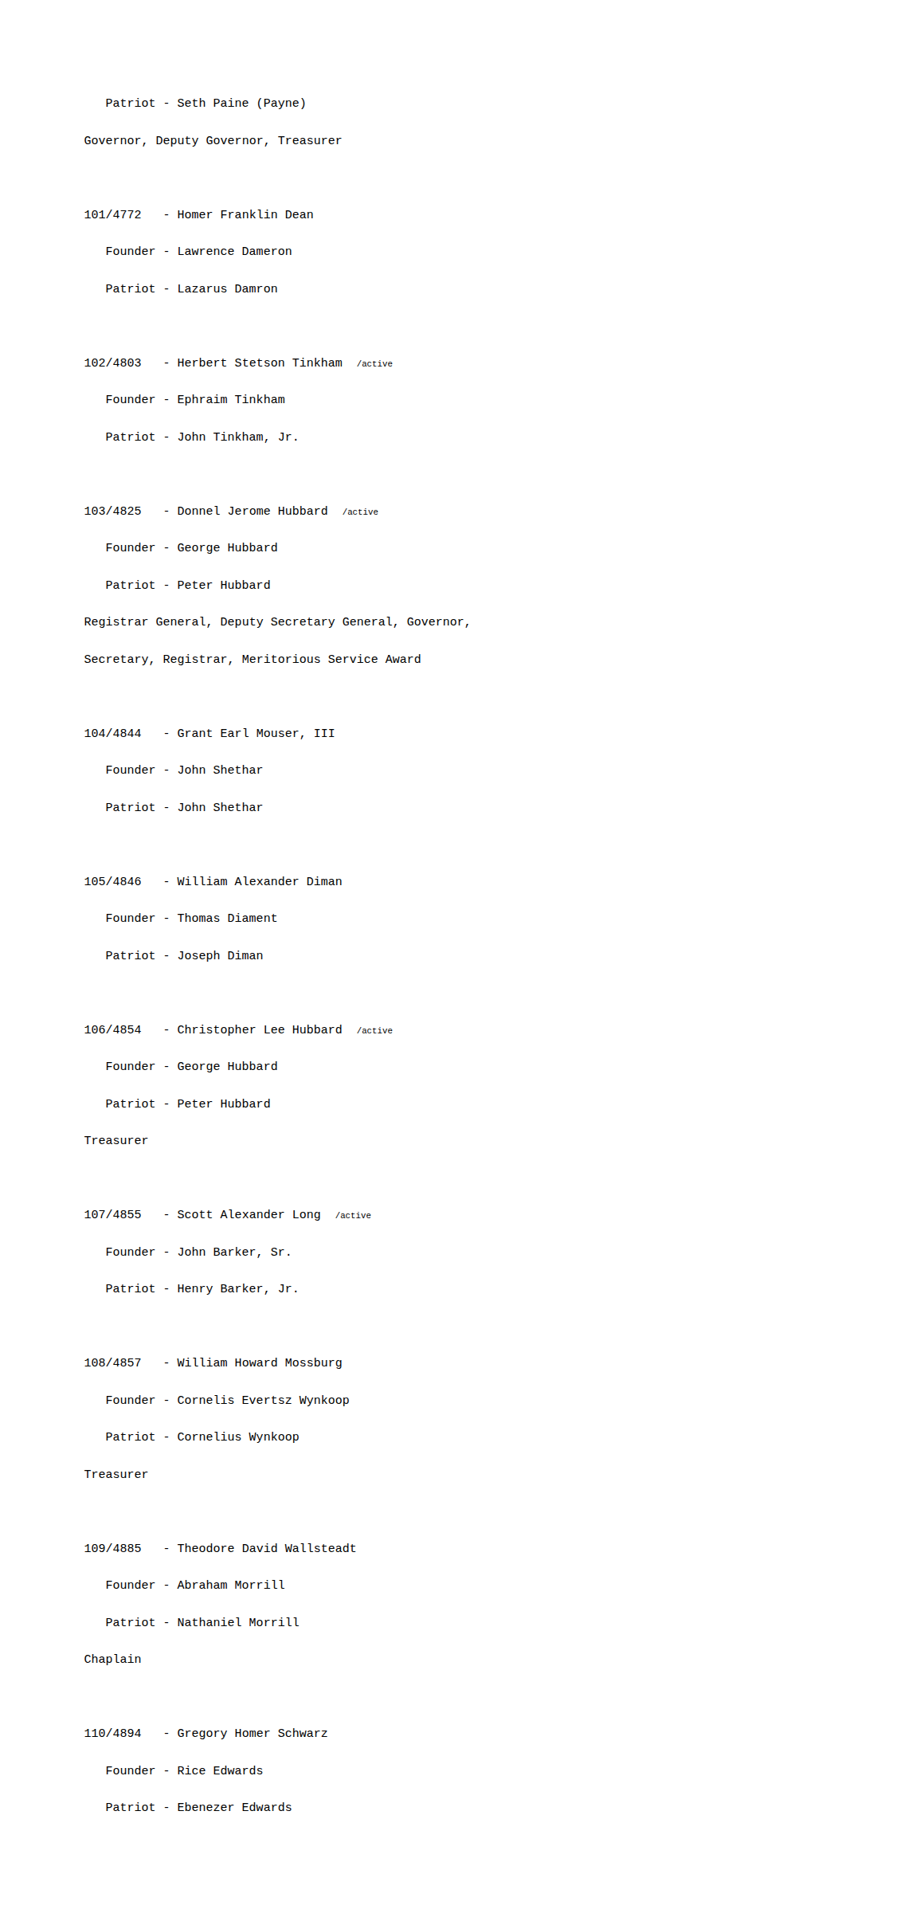Patriot - Seth Paine (Payne) Governor, Deputy Governor, Treasurer
101/4772 - Homer Franklin Dean Founder - Lawrence Dameron Patriot - Lazarus Damron
102/4803 - Herbert Stetson Tinkham /active Founder - Ephraim Tinkham Patriot - John Tinkham, Jr.
103/4825 - Donnel Jerome Hubbard /active Founder - George Hubbard Patriot - Peter Hubbard Registrar General, Deputy Secretary General, Governor, Secretary, Registrar, Meritorious Service Award
104/4844 - Grant Earl Mouser, III Founder - John Shethar Patriot - John Shethar
105/4846 - William Alexander Diman Founder - Thomas Diament Patriot - Joseph Diman
106/4854 - Christopher Lee Hubbard /active Founder - George Hubbard Patriot - Peter Hubbard Treasurer
107/4855 - Scott Alexander Long /active Founder - John Barker, Sr. Patriot - Henry Barker, Jr.
108/4857 - William Howard Mossburg Founder - Cornelis Evertsz Wynkoop Patriot - Cornelius Wynkoop Treasurer
109/4885 - Theodore David Wallsteadt Founder - Abraham Morrill Patriot - Nathaniel Morrill Chaplain
110/4894 - Gregory Homer Schwarz Founder - Rice Edwards Patriot - Ebenezer Edwards